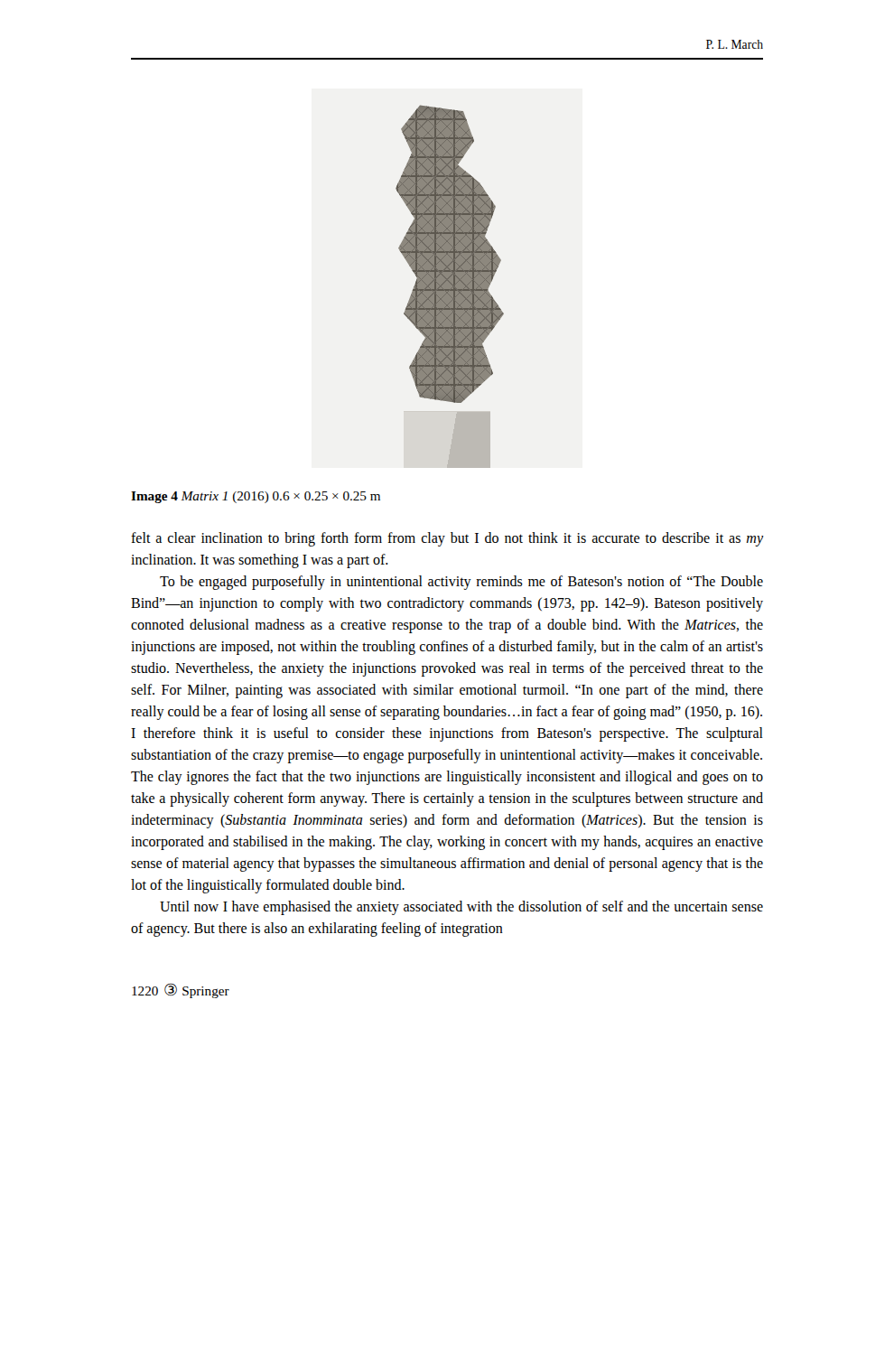P. L. March
Image 4 Matrix 1 (2016) 0.6 × 0.25 × 0.25 m
felt a clear inclination to bring forth form from clay but I do not think it is accurate to describe it as my inclination. It was something I was a part of.
To be engaged purposefully in unintentional activity reminds me of Bateson's notion of “The Double Bind”—an injunction to comply with two contradictory commands (1973, pp. 142–9). Bateson positively connoted delusional madness as a creative response to the trap of a double bind. With the Matrices, the injunctions are imposed, not within the troubling confines of a disturbed family, but in the calm of an artist's studio. Nevertheless, the anxiety the injunctions provoked was real in terms of the perceived threat to the self. For Milner, painting was associated with similar emotional turmoil. “In one part of the mind, there really could be a fear of losing all sense of separating boundaries…in fact a fear of going mad” (1950, p. 16). I therefore think it is useful to consider these injunctions from Bateson's perspective. The sculptural substantiation of the crazy premise—to engage purposefully in unintentional activity—makes it conceivable. The clay ignores the fact that the two injunctions are linguistically inconsistent and illogical and goes on to take a physically coherent form anyway. There is certainly a tension in the sculptures between structure and indeterminacy (Substantia Inomminata series) and form and deformation (Matrices). But the tension is incorporated and stabilised in the making. The clay, working in concert with my hands, acquires an enactive sense of material agency that bypasses the simultaneous affirmation and denial of personal agency that is the lot of the linguistically formulated double bind.
Until now I have emphasised the anxiety associated with the dissolution of self and the uncertain sense of agency. But there is also an exhilarating feeling of integration
1220 ③ Springer